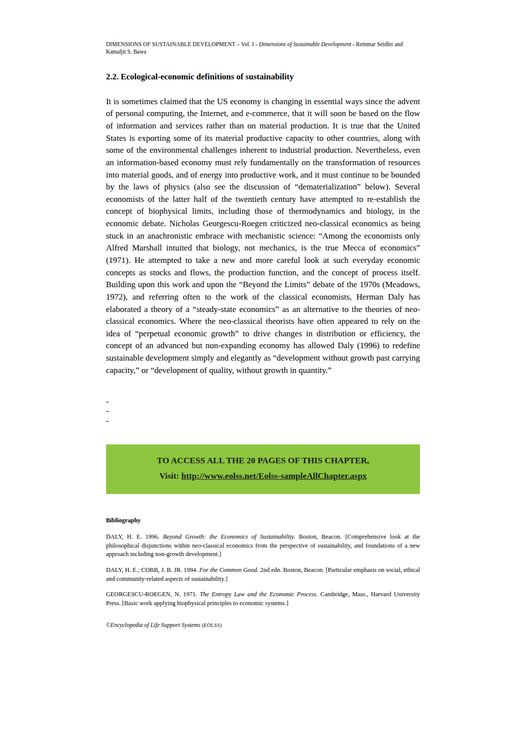DIMENSIONS OF SUSTAINABLE DEVELOPMENT – Vol. I - Dimensions of Sustainable Development - Reinmar Seidler and Kamaljit S. Bawa
2.2. Ecological-economic definitions of sustainability
It is sometimes claimed that the US economy is changing in essential ways since the advent of personal computing, the Internet, and e-commerce, that it will soon be based on the flow of information and services rather than on material production. It is true that the United States is exporting some of its material productive capacity to other countries, along with some of the environmental challenges inherent to industrial production. Nevertheless, even an information-based economy must rely fundamentally on the transformation of resources into material goods, and of energy into productive work, and it must continue to be bounded by the laws of physics (also see the discussion of “dematerialization” below). Several economists of the latter half of the twentieth century have attempted to re-establish the concept of biophysical limits, including those of thermodynamics and biology, in the economic debate. Nicholas Georgescu-Roegen criticized neo-classical economics as being stuck in an anachronistic embrace with mechanistic science: “Among the economists only Alfred Marshall intuited that biology, not mechanics, is the true Mecca of economics” (1971). He attempted to take a new and more careful look at such everyday economic concepts as stocks and flows, the production function, and the concept of process itself. Building upon this work and upon the “Beyond the Limits” debate of the 1970s (Meadows, 1972), and referring often to the work of the classical economists, Herman Daly has elaborated a theory of a “steady-state economics” as an alternative to the theories of neo-classical economics. Where the neo-classical theorists have often appeared to rely on the idea of “perpetual economic growth” to drive changes in distribution or efficiency, the concept of an advanced but non-expanding economy has allowed Daly (1996) to redefine sustainable development simply and elegantly as “development without growth past carrying capacity,” or “development of quality, without growth in quantity.”
-
-
-
TO ACCESS ALL THE 20 PAGES OF THIS CHAPTER,
Visit: http://www.eolss.net/Eolss-sampleAllChapter.aspx
Bibliography
DALY, H. E. 1996. Beyond Growth: the Economics of Sustainability. Boston, Beacon. [Comprehensive look at the philosophical disjunctions within neo-classical economics from the perspective of sustainability, and foundations of a new approach including non-growth development.]
DALY, H. E.; COBB, J. B. JR. 1994. For the Common Good. 2nd edn. Boston, Beacon. [Particular emphasis on social, ethical and community-related aspects of sustainability.]
GEORGESCU-ROEGEN, N. 1971. The Entropy Law and the Economic Process. Cambridge, Mass., Harvard University Press. [Basic work applying biophysical principles to economic systems.]
©Encyclopedia of Life Support Systems (EOLSS)